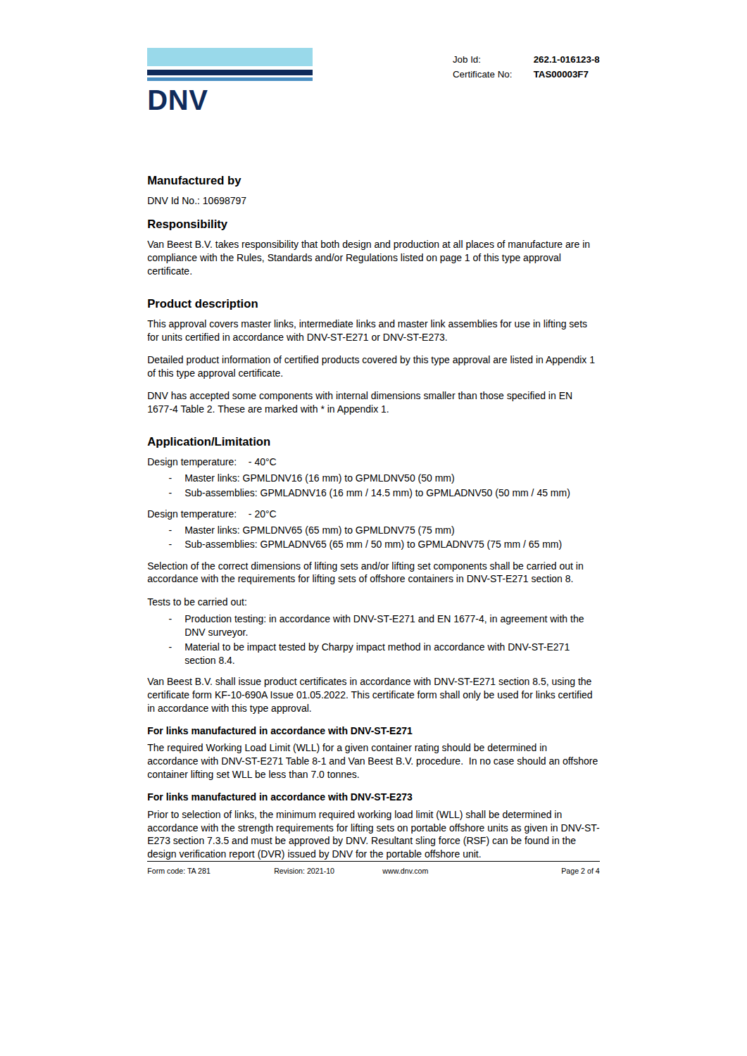DNV
| Job Id: | 262.1-016123-8 |
| Certificate No: | TAS00003F7 |
Manufactured by
DNV Id No.: 10698797
Responsibility
Van Beest B.V. takes responsibility that both design and production at all places of manufacture are in compliance with the Rules, Standards and/or Regulations listed on page 1 of this type approval certificate.
Product description
This approval covers master links, intermediate links and master link assemblies for use in lifting sets for units certified in accordance with DNV-ST-E271 or DNV-ST-E273.
Detailed product information of certified products covered by this type approval are listed in Appendix 1 of this type approval certificate.
DNV has accepted some components with internal dimensions smaller than those specified in EN 1677-4 Table 2. These are marked with * in Appendix 1.
Application/Limitation
Design temperature:- 40°C
Master links: GPMLDNV16 (16 mm) to GPMLDNV50 (50 mm)
Sub-assemblies: GPMLADNV16 (16 mm / 14.5 mm) to GPMLADNV50 (50 mm / 45 mm)
Design temperature:- 20°C
Master links: GPMLDNV65 (65 mm) to GPMLDNV75 (75 mm)
Sub-assemblies: GPMLADNV65 (65 mm / 50 mm) to GPMLADNV75 (75 mm / 65 mm)
Selection of the correct dimensions of lifting sets and/or lifting set components shall be carried out in accordance with the requirements for lifting sets of offshore containers in DNV-ST-E271 section 8.
Tests to be carried out:
Production testing: in accordance with DNV-ST-E271 and EN 1677-4, in agreement with the DNV surveyor.
Material to be impact tested by Charpy impact method in accordance with DNV-ST-E271 section 8.4.
Van Beest B.V. shall issue product certificates in accordance with DNV-ST-E271 section 8.5, using the certificate form KF-10-690A Issue 01.05.2022. This certificate form shall only be used for links certified in accordance with this type approval.
For links manufactured in accordance with DNV-ST-E271
The required Working Load Limit (WLL) for a given container rating should be determined in accordance with DNV-ST-E271 Table 8-1 and Van Beest B.V. procedure. In no case should an offshore container lifting set WLL be less than 7.0 tonnes.
For links manufactured in accordance with DNV-ST-E273
Prior to selection of links, the minimum required working load limit (WLL) shall be determined in accordance with the strength requirements for lifting sets on portable offshore units as given in DNV-ST-E273 section 7.3.5 and must be approved by DNV. Resultant sling force (RSF) can be found in the design verification report (DVR) issued by DNV for the portable offshore unit.
Form code: TA 281
Revision: 2021-10
www.dnv.com
Page 2 of 4